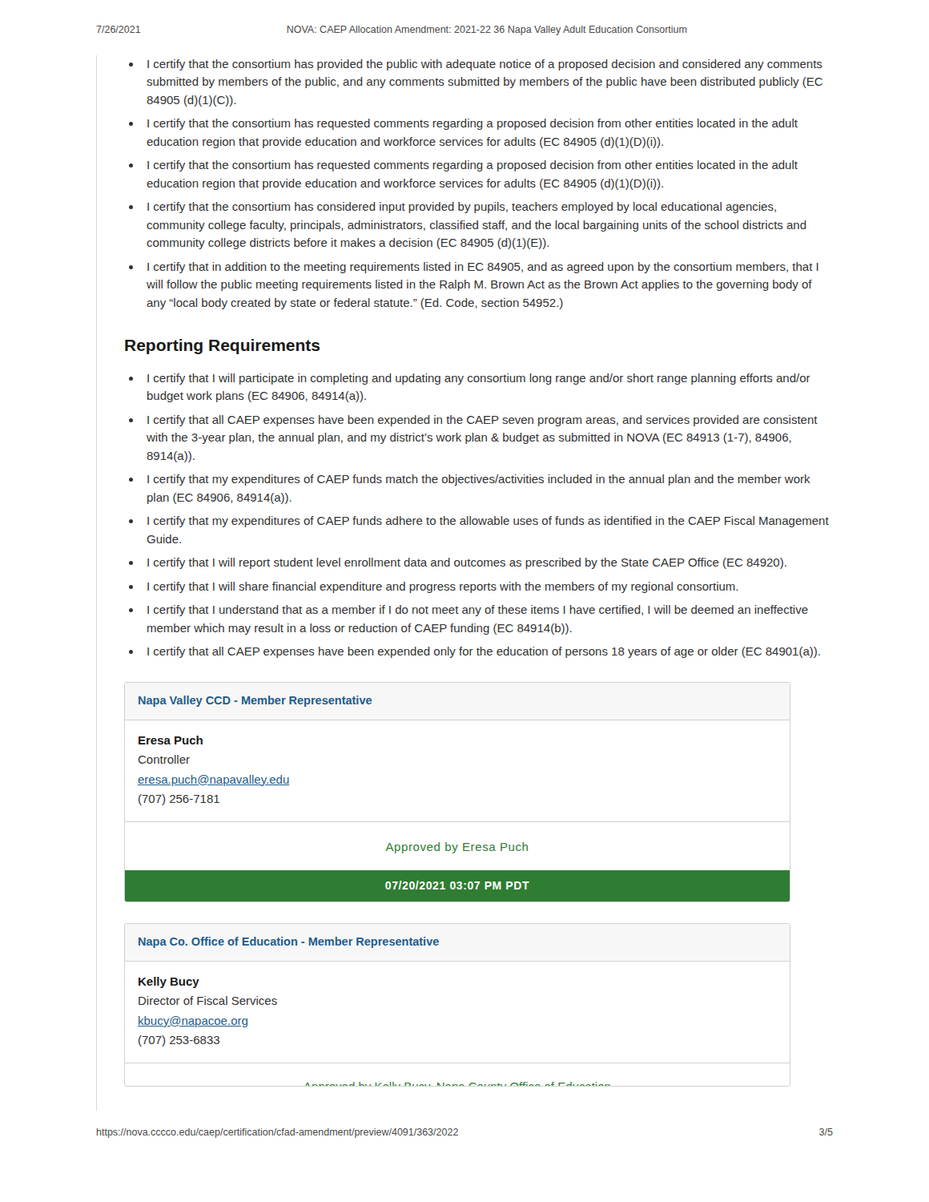7/26/2021 NOVA: CAEP Allocation Amendment: 2021-22 36 Napa Valley Adult Education Consortium
I certify that the consortium has provided the public with adequate notice of a proposed decision and considered any comments submitted by members of the public, and any comments submitted by members of the public have been distributed publicly (EC 84905 (d)(1)(C)).
I certify that the consortium has requested comments regarding a proposed decision from other entities located in the adult education region that provide education and workforce services for adults (EC 84905 (d)(1)(D)(i)).
I certify that the consortium has requested comments regarding a proposed decision from other entities located in the adult education region that provide education and workforce services for adults (EC 84905 (d)(1)(D)(i)).
I certify that the consortium has considered input provided by pupils, teachers employed by local educational agencies, community college faculty, principals, administrators, classified staff, and the local bargaining units of the school districts and community college districts before it makes a decision (EC 84905 (d)(1)(E)).
I certify that in addition to the meeting requirements listed in EC 84905, and as agreed upon by the consortium members, that I will follow the public meeting requirements listed in the Ralph M. Brown Act as the Brown Act applies to the governing body of any “local body created by state or federal statute.” (Ed. Code, section 54952.)
Reporting Requirements
I certify that I will participate in completing and updating any consortium long range and/or short range planning efforts and/or budget work plans (EC 84906, 84914(a)).
I certify that all CAEP expenses have been expended in the CAEP seven program areas, and services provided are consistent with the 3-year plan, the annual plan, and my district’s work plan & budget as submitted in NOVA (EC 84913 (1-7), 84906, 8914(a)).
I certify that my expenditures of CAEP funds match the objectives/activities included in the annual plan and the member work plan (EC 84906, 84914(a)).
I certify that my expenditures of CAEP funds adhere to the allowable uses of funds as identified in the CAEP Fiscal Management Guide.
I certify that I will report student level enrollment data and outcomes as prescribed by the State CAEP Office (EC 84920).
I certify that I will share financial expenditure and progress reports with the members of my regional consortium.
I certify that I understand that as a member if I do not meet any of these items I have certified, I will be deemed an ineffective member which may result in a loss or reduction of CAEP funding (EC 84914(b)).
I certify that all CAEP expenses have been expended only for the education of persons 18 years of age or older (EC 84901(a)).
Napa Valley CCD - Member Representative
Eresa Puch
Controller
eresa.puch@napavalley.edu
(707) 256-7181
Approved by Eresa Puch
07/20/2021 03:07 PM PDT
Napa Co. Office of Education - Member Representative
Kelly Bucy
Director of Fiscal Services
kbucy@napacoe.org
(707) 253-6833
Approved by Kelly Bucy, Napa County Office of Education
https://nova.cccco.edu/caep/certification/cfad-amendment/preview/4091/363/2022 3/5